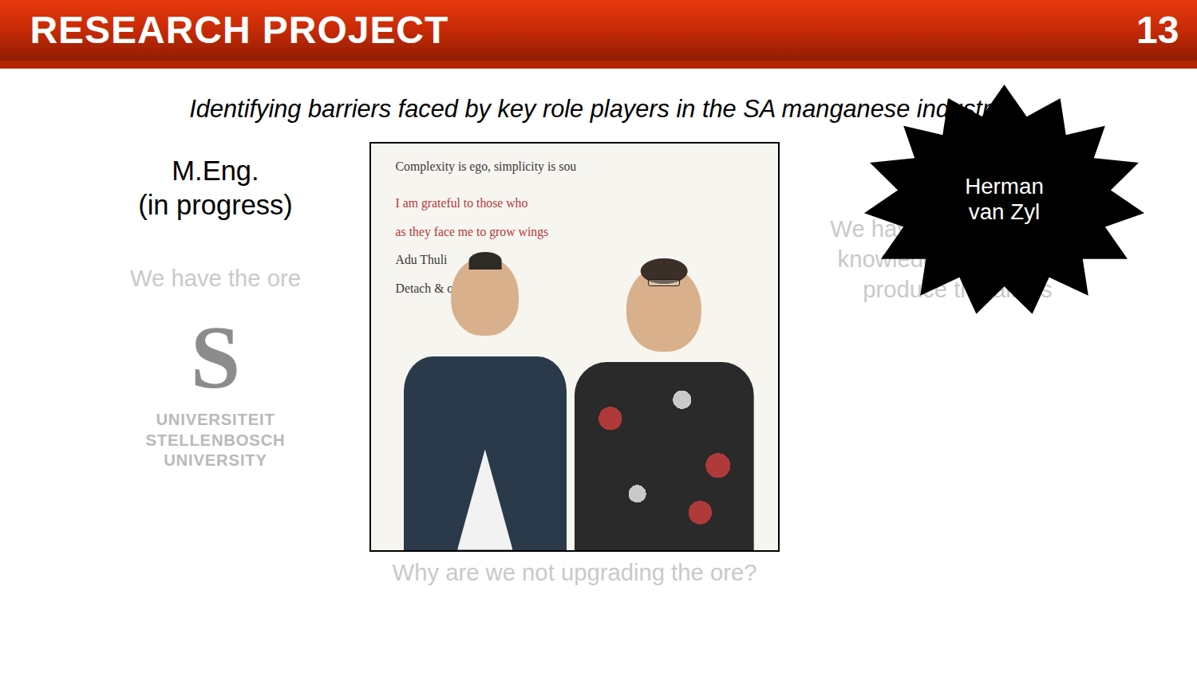RESEARCH PROJECT
13
Identifying barriers faced by key role players in the SA manganese industry.
M.Eng.(in progress)
We have the ore
S UNIVERSITEIT
STELLENBOSCH
UNIVERSITY
Complexity is ego, simplicity is sou
I am grateful to those who
as they face me to grow wings
Adu Thuli
Detach & outcome
Why are we not upgrading the ore?
We have the technology, knowledge and skills to produce the alloys
Herman
van Zyl